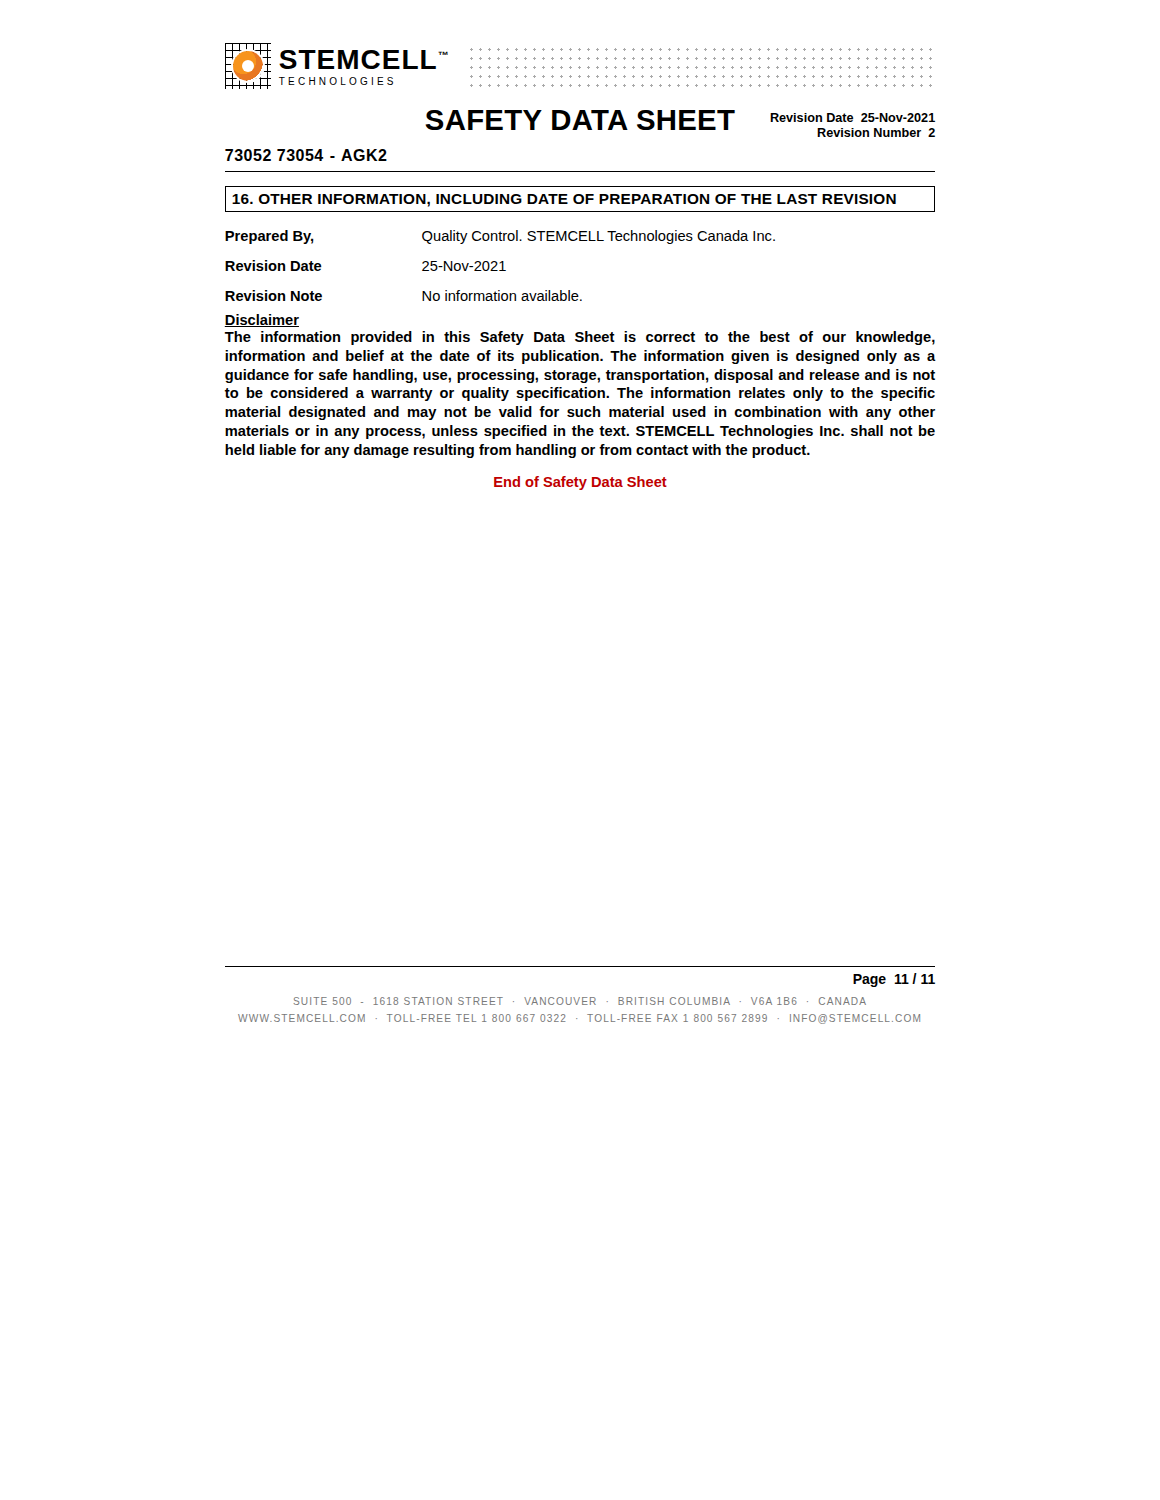STEMCELL™
TECHNOLOGIES
SAFETY DATA SHEET
Revision Date 25-Nov-2021
Revision Number 2
73052 73054-AGK2
16. OTHER INFORMATION, INCLUDING DATE OF PREPARATION OF THE LAST REVISION
Prepared By,
Quality Control. STEMCELL Technologies Canada Inc.
Revision Date
25-Nov-2021
Revision Note
No information available.
Disclaimer
The information provided in this Safety Data Sheet is correct to the best of our knowledge, information and belief at the date of its publication. The information given is designed only as a guidance for safe handling, use, processing, storage, transportation, disposal and release and is not to be considered a warranty or quality specification. The information relates only to the specific material designated and may not be valid for such material used in combination with any other materials or in any process, unless specified in the text. STEMCELL Technologies Inc. shall not be held liable for any damage resulting from handling or from contact with the product.
End of Safety Data Sheet
Page 11 / 11
SUITE 500 - 1618 STATION STREET · VANCOUVER · BRITISH COLUMBIA · V6A 1B6 · CANADA
WWW.STEMCELL.COM · TOLL-FREE TEL 1 800 667 0322 · TOLL-FREE FAX 1 800 567 2899 · INFO@STEMCELL.COM